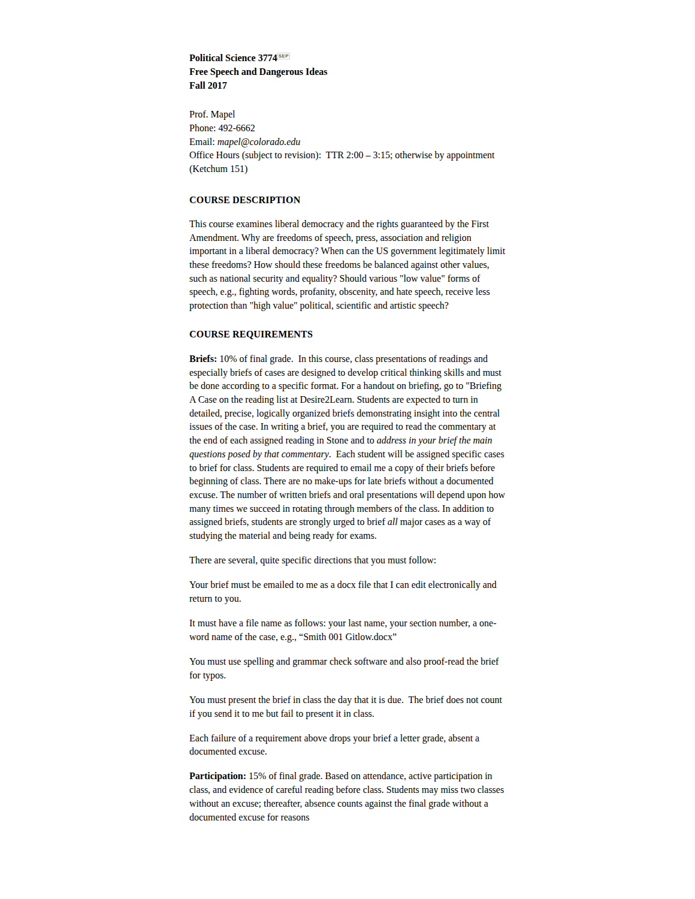Political Science 3774SEP
Free Speech and Dangerous Ideas
Fall 2017
Prof. Mapel
Phone: 492-6662
Email: mapel@colorado.edu
Office Hours (subject to revision): TTR 2:00 – 3:15; otherwise by appointment (Ketchum 151)
COURSE DESCRIPTION
This course examines liberal democracy and the rights guaranteed by the First Amendment. Why are freedoms of speech, press, association and religion important in a liberal democracy? When can the US government legitimately limit these freedoms? How should these freedoms be balanced against other values, such as national security and equality? Should various "low value" forms of speech, e.g., fighting words, profanity, obscenity, and hate speech, receive less protection than "high value" political, scientific and artistic speech?
COURSE REQUIREMENTS
Briefs: 10% of final grade. In this course, class presentations of readings and especially briefs of cases are designed to develop critical thinking skills and must be done according to a specific format. For a handout on briefing, go to "Briefing A Case on the reading list at Desire2Learn. Students are expected to turn in detailed, precise, logically organized briefs demonstrating insight into the central issues of the case. In writing a brief, you are required to read the commentary at the end of each assigned reading in Stone and to address in your brief the main questions posed by that commentary. Each student will be assigned specific cases to brief for class. Students are required to email me a copy of their briefs before beginning of class. There are no make-ups for late briefs without a documented excuse. The number of written briefs and oral presentations will depend upon how many times we succeed in rotating through members of the class. In addition to assigned briefs, students are strongly urged to brief all major cases as a way of studying the material and being ready for exams.
There are several, quite specific directions that you must follow:
Your brief must be emailed to me as a docx file that I can edit electronically and return to you.
It must have a file name as follows: your last name, your section number, a one-word name of the case, e.g., “Smith 001 Gitlow.docx”
You must use spelling and grammar check software and also proof-read the brief for typos.
You must present the brief in class the day that it is due. The brief does not count if you send it to me but fail to present it in class.
Each failure of a requirement above drops your brief a letter grade, absent a documented excuse.
Participation: 15% of final grade. Based on attendance, active participation in class, and evidence of careful reading before class. Students may miss two classes without an excuse; thereafter, absence counts against the final grade without a documented excuse for reasons